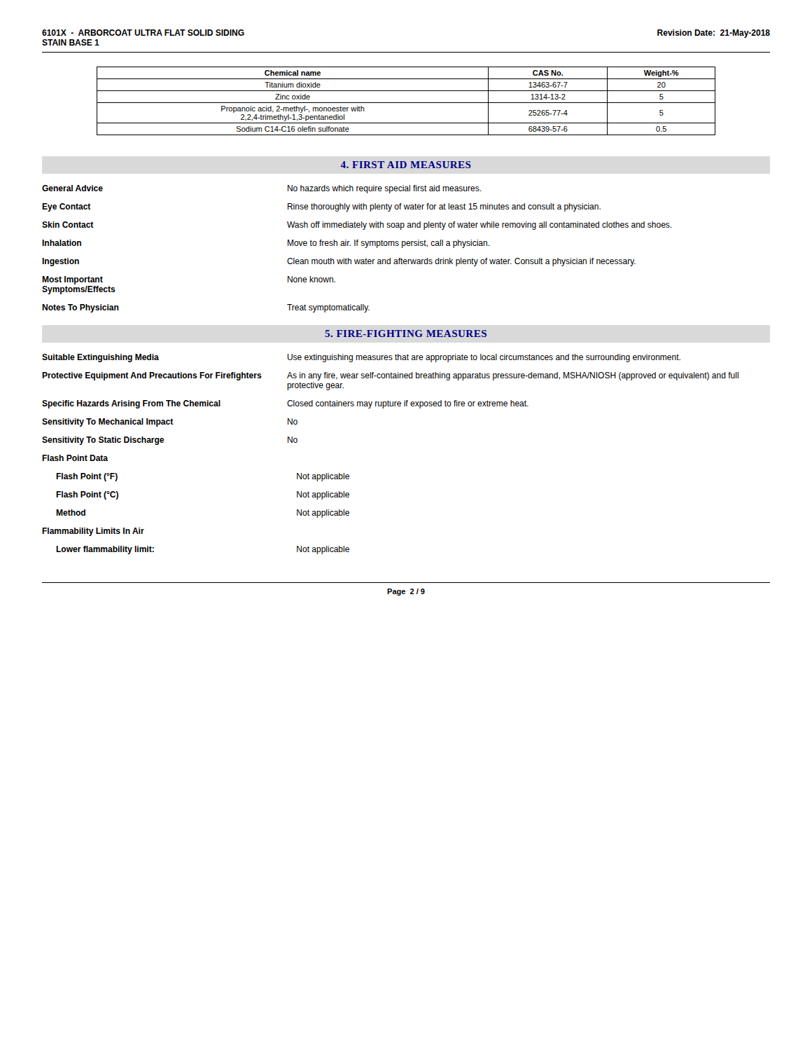6101X - ARBORCOAT ULTRA FLAT SOLID SIDING
STAIN BASE 1
Revision Date: 21-May-2018
| Chemical name | CAS No. | Weight-% |
| --- | --- | --- |
| Titanium dioxide | 13463-67-7 | 20 |
| Zinc oxide | 1314-13-2 | 5 |
| Propanoic acid, 2-methyl-, monoester with 2,2,4-trimethyl-1,3-pentanediol | 25265-77-4 | 5 |
| Sodium C14-C16 olefin sulfonate | 68439-57-6 | 0.5 |
4. FIRST AID MEASURES
General Advice
No hazards which require special first aid measures.
Eye Contact
Rinse thoroughly with plenty of water for at least 15 minutes and consult a physician.
Skin Contact
Wash off immediately with soap and plenty of water while removing all contaminated clothes and shoes.
Inhalation
Move to fresh air. If symptoms persist, call a physician.
Ingestion
Clean mouth with water and afterwards drink plenty of water. Consult a physician if necessary.
Most Important
Symptoms/Effects
None known.
Notes To Physician
Treat symptomatically.
5. FIRE-FIGHTING MEASURES
Suitable Extinguishing Media
Use extinguishing measures that are appropriate to local circumstances and the surrounding environment.
Protective Equipment And Precautions For Firefighters
As in any fire, wear self-contained breathing apparatus pressure-demand, MSHA/NIOSH (approved or equivalent) and full protective gear.
Specific Hazards Arising From The Chemical
Closed containers may rupture if exposed to fire or extreme heat.
Sensitivity To Mechanical Impact
No
Sensitivity To Static Discharge
No
Flash Point Data
Flash Point (°F)
Not applicable
Flash Point (°C)
Not applicable
Method
Not applicable
Flammability Limits In Air
Lower flammability limit:
Not applicable
Page 2 / 9